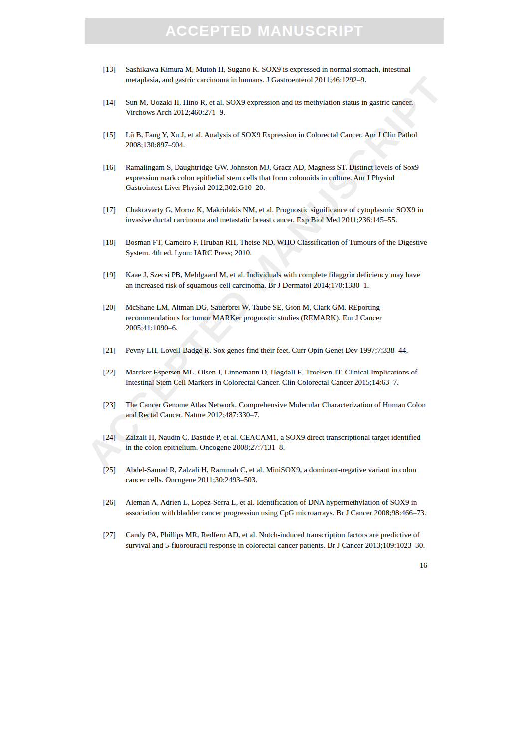ACCEPTED MANUSCRIPT
ACCEPTED MANUSCRIPT
[13]
Sashikawa Kimura M, Mutoh H, Sugano K. SOX9 is expressed in normal stomach, intestinal metaplasia, and gastric carcinoma in humans. J Gastroenterol 2011;46:1292–9.
[14]
Sun M, Uozaki H, Hino R, et al. SOX9 expression and its methylation status in gastric cancer. Virchows Arch 2012;460:271–9.
[15]
Lü B, Fang Y, Xu J, et al. Analysis of SOX9 Expression in Colorectal Cancer. Am J Clin Pathol 2008;130:897–904.
[16]
Ramalingam S, Daughtridge GW, Johnston MJ, Gracz AD, Magness ST. Distinct levels of Sox9 expression mark colon epithelial stem cells that form colonoids in culture. Am J Physiol Gastrointest Liver Physiol 2012;302:G10–20.
[17]
Chakravarty G, Moroz K, Makridakis NM, et al. Prognostic significance of cytoplasmic SOX9 in invasive ductal carcinoma and metastatic breast cancer. Exp Biol Med 2011;236:145–55.
[18]
Bosman FT, Carneiro F, Hruban RH, Theise ND. WHO Classification of Tumours of the Digestive System. 4th ed. Lyon: IARC Press; 2010.
[19]
Kaae J, Szecsi PB, Meldgaard M, et al. Individuals with complete filaggrin deficiency may have an increased risk of squamous cell carcinoma. Br J Dermatol 2014;170:1380–1.
[20]
McShane LM, Altman DG, Sauerbrei W, Taube SE, Gion M, Clark GM. REporting recommendations for tumor MARKer prognostic studies (REMARK). Eur J Cancer 2005;41:1090–6.
[21]
Pevny LH, Lovell-Badge R. Sox genes find their feet. Curr Opin Genet Dev 1997;7:338–44.
[22]
Marcker Espersen ML, Olsen J, Linnemann D, Høgdall E, Troelsen JT. Clinical Implications of Intestinal Stem Cell Markers in Colorectal Cancer. Clin Colorectal Cancer 2015;14:63–7.
[23]
The Cancer Genome Atlas Network. Comprehensive Molecular Characterization of Human Colon and Rectal Cancer. Nature 2012;487:330–7.
[24]
Zalzali H, Naudin C, Bastide P, et al. CEACAM1, a SOX9 direct transcriptional target identified in the colon epithelium. Oncogene 2008;27:7131–8.
[25]
Abdel-Samad R, Zalzali H, Rammah C, et al. MiniSOX9, a dominant-negative variant in colon cancer cells. Oncogene 2011;30:2493–503.
[26]
Aleman A, Adrien L, Lopez-Serra L, et al. Identification of DNA hypermethylation of SOX9 in association with bladder cancer progression using CpG microarrays. Br J Cancer 2008;98:466–73.
[27]
Candy PA, Phillips MR, Redfern AD, et al. Notch-induced transcription factors are predictive of survival and 5-fluorouracil response in colorectal cancer patients. Br J Cancer 2013;109:1023–30.
16